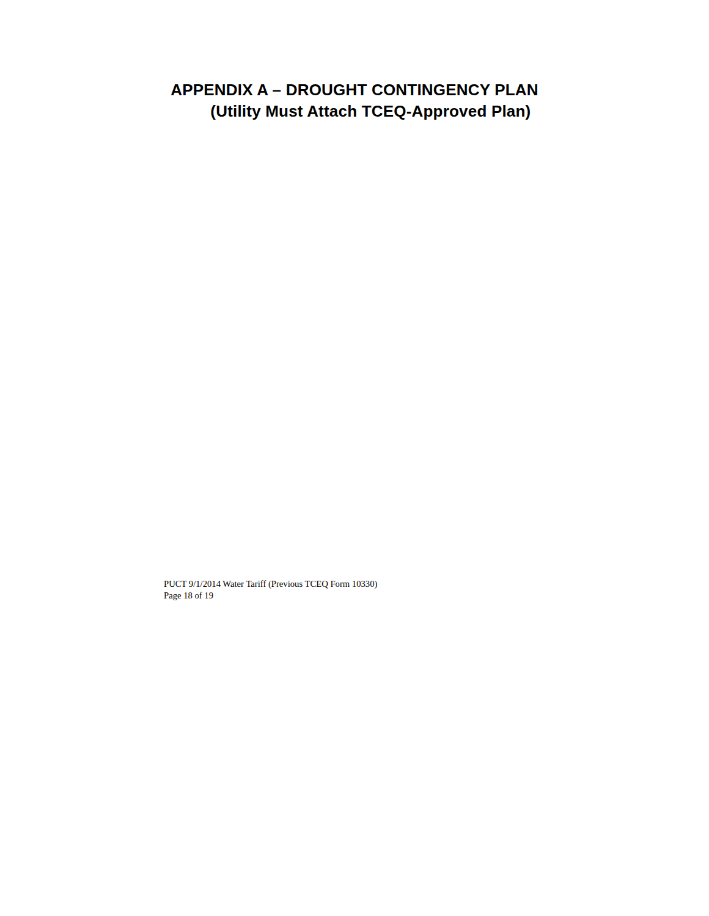APPENDIX A – DROUGHT CONTINGENCY PLAN (Utility Must Attach TCEQ-Approved Plan)
PUCT 9/1/2014 Water Tariff (Previous TCEQ Form 10330)
Page 18 of 19